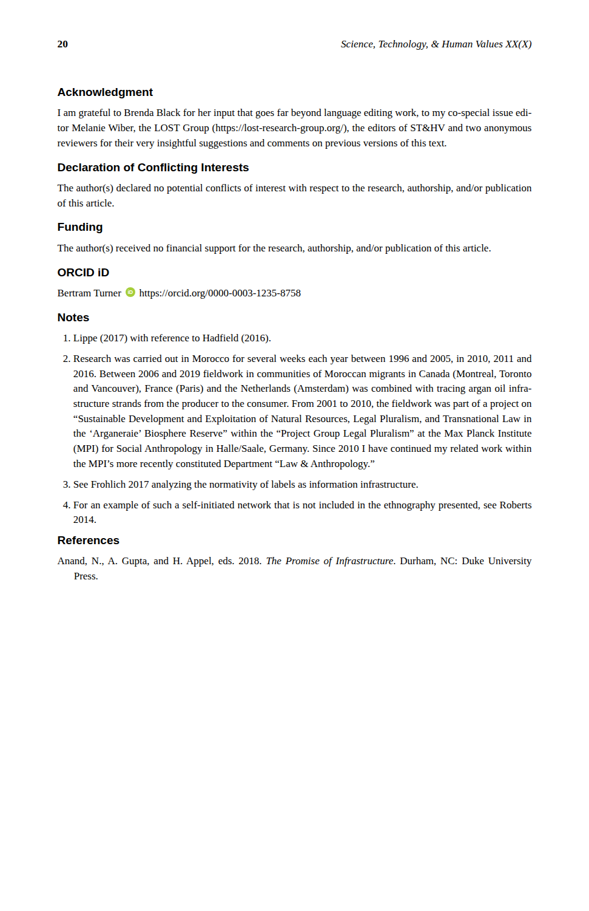20 Science, Technology, & Human Values XX(X)
Acknowledgment
I am grateful to Brenda Black for her input that goes far beyond language editing work, to my co-special issue editor Melanie Wiber, the LOST Group (https://lost-research-group.org/), the editors of ST&HV and two anonymous reviewers for their very insightful suggestions and comments on previous versions of this text.
Declaration of Conflicting Interests
The author(s) declared no potential conflicts of interest with respect to the research, authorship, and/or publication of this article.
Funding
The author(s) received no financial support for the research, authorship, and/or publication of this article.
ORCID iD
Bertram Turner https://orcid.org/0000-0003-1235-8758
Notes
Lippe (2017) with reference to Hadfield (2016).
Research was carried out in Morocco for several weeks each year between 1996 and 2005, in 2010, 2011 and 2016. Between 2006 and 2019 fieldwork in communities of Moroccan migrants in Canada (Montreal, Toronto and Vancouver), France (Paris) and the Netherlands (Amsterdam) was combined with tracing argan oil infrastructure strands from the producer to the consumer. From 2001 to 2010, the fieldwork was part of a project on “Sustainable Development and Exploitation of Natural Resources, Legal Pluralism, and Transnational Law in the ‘Arganeraie’ Biosphere Reserve” within the “Project Group Legal Pluralism” at the Max Planck Institute (MPI) for Social Anthropology in Halle/Saale, Germany. Since 2010 I have continued my related work within the MPI’s more recently constituted Department “Law & Anthropology.”
See Frohlich 2017 analyzing the normativity of labels as information infrastructure.
For an example of such a self-initiated network that is not included in the ethnography presented, see Roberts 2014.
References
Anand, N., A. Gupta, and H. Appel, eds. 2018. The Promise of Infrastructure. Durham, NC: Duke University Press.